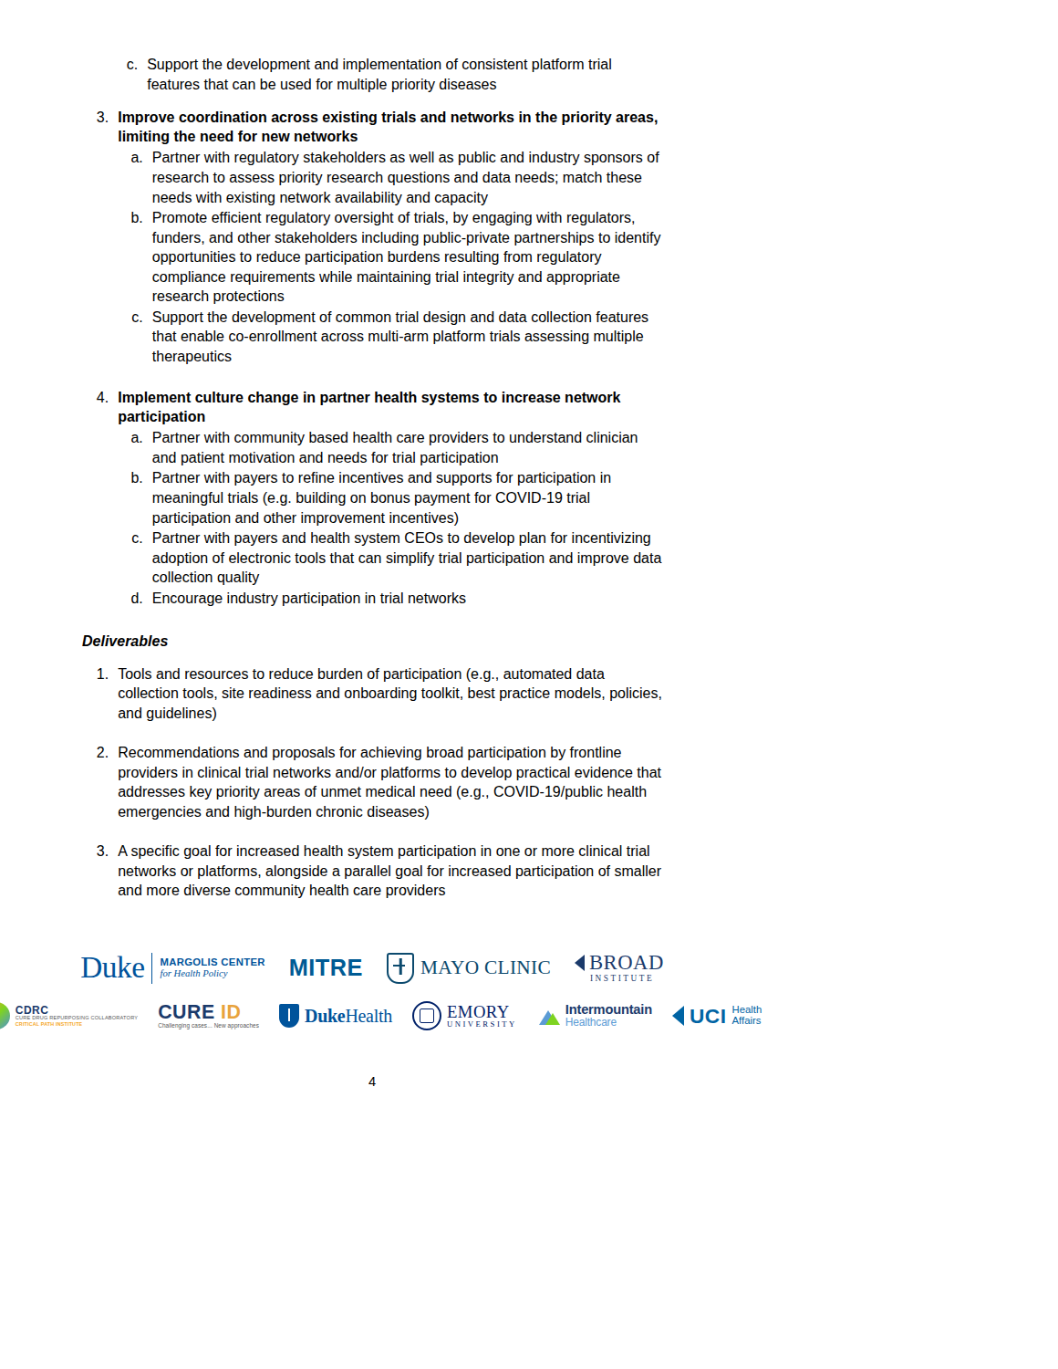Support the development and implementation of consistent platform trial features that can be used for multiple priority diseases
Improve coordination across existing trials and networks in the priority areas, limiting the need for new networks
Partner with regulatory stakeholders as well as public and industry sponsors of research to assess priority research questions and data needs; match these needs with existing network availability and capacity
Promote efficient regulatory oversight of trials, by engaging with regulators, funders, and other stakeholders including public-private partnerships to identify opportunities to reduce participation burdens resulting from regulatory compliance requirements while maintaining trial integrity and appropriate research protections
Support the development of common trial design and data collection features that enable co-enrollment across multi-arm platform trials assessing multiple therapeutics
Implement culture change in partner health systems to increase network participation
Partner with community based health care providers to understand clinician and patient motivation and needs for trial participation
Partner with payers to refine incentives and supports for participation in meaningful trials (e.g. building on bonus payment for COVID-19 trial participation and other improvement incentives)
Partner with payers and health system CEOs to develop plan for incentivizing adoption of electronic tools that can simplify trial participation and improve data collection quality
Encourage industry participation in trial networks
Deliverables
Tools and resources to reduce burden of participation (e.g., automated data collection tools, site readiness and onboarding toolkit, best practice models, policies, and guidelines)
Recommendations and proposals for achieving broad participation by frontline providers in clinical trial networks and/or platforms to develop practical evidence that addresses key priority areas of unmet medical need (e.g., COVID-19/public health emergencies and high-burden chronic diseases)
A specific goal for increased health system participation in one or more clinical trial networks or platforms, alongside a parallel goal for increased participation of smaller and more diverse community health care providers
Duke MARGOLIS CENTER for Health Policy MITRE MAYO CLINIC BROAD INSTITUTE
CDRC CURE DRUG REPURPOSING COLLABORATORY CRITICAL PATH INSTITUTE CURE ID Challenging cases... New approaches Duke Health EMORY UNIVERSITY Intermountain Healthcare UCI Health Affairs
4